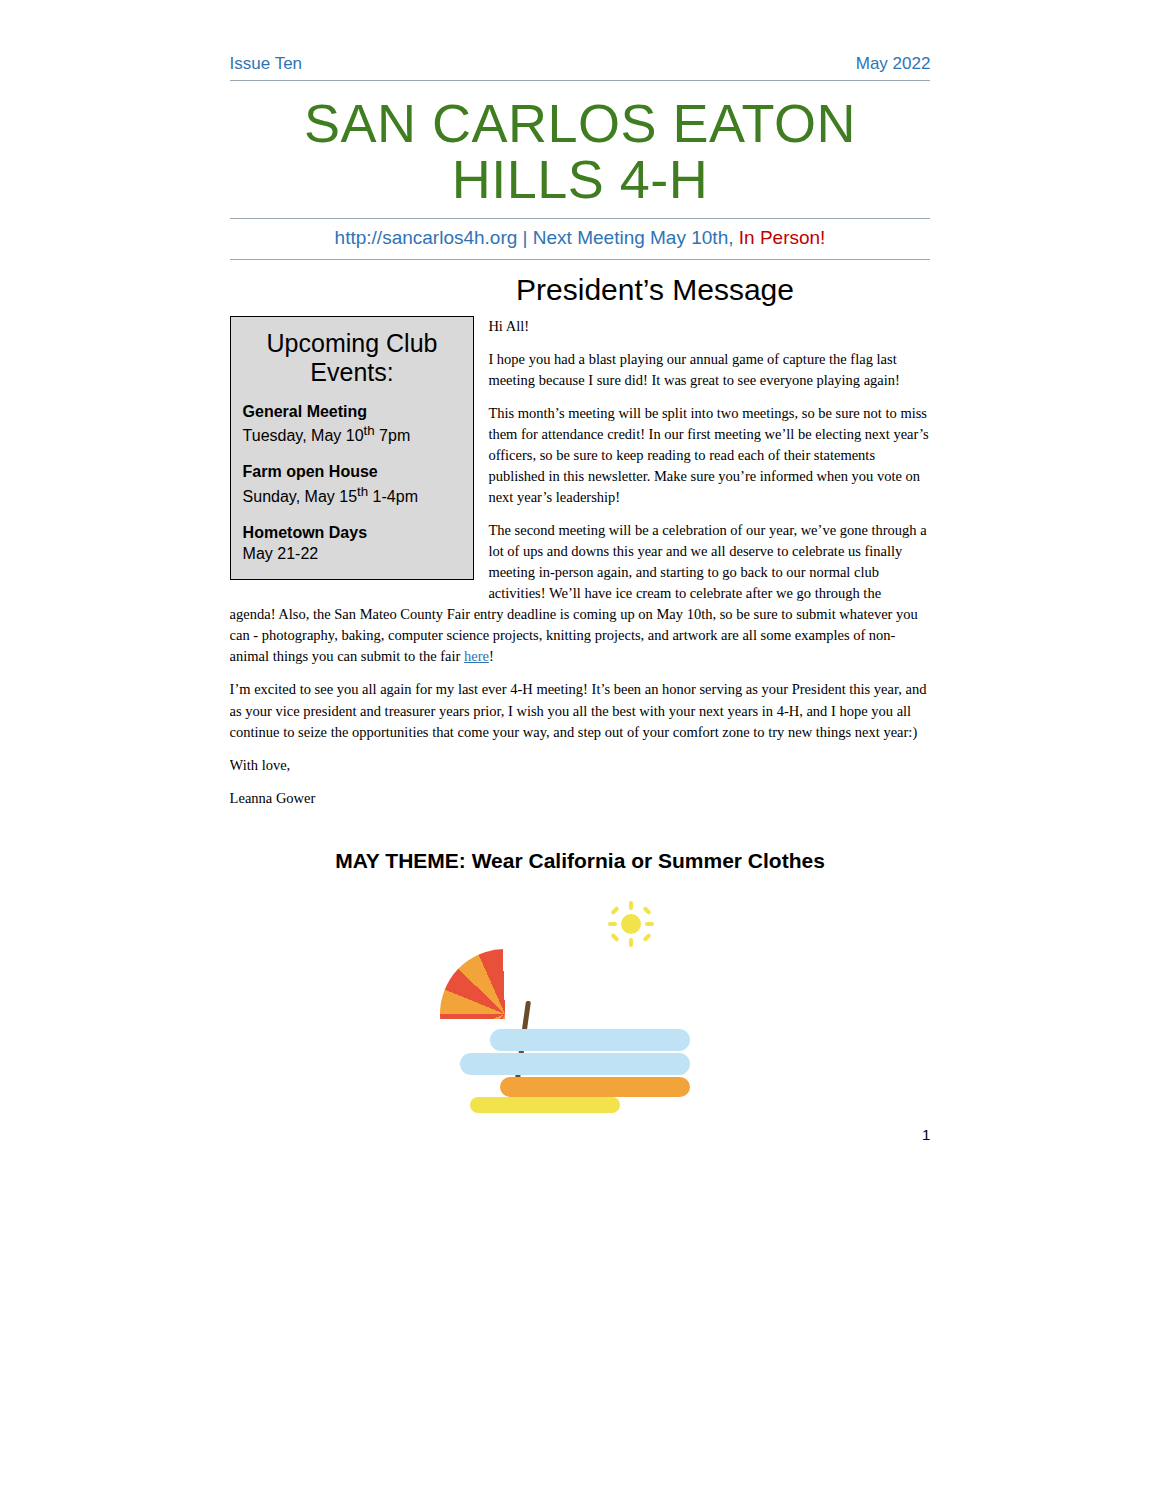Issue Ten May 2022
SAN CARLOS EATON HILLS 4-H
http://sancarlos4h.org | Next Meeting May 10th, In Person!
President’s Message
Upcoming Club Events:
General Meeting Tuesday, May 10th 7pm
Farm open House Sunday, May 15th 1-4pm
Hometown Days May 21-22
Hi All!
I hope you had a blast playing our annual game of capture the flag last meeting because I sure did! It was great to see everyone playing again!
This month’s meeting will be split into two meetings, so be sure not to miss them for attendance credit! In our first meeting we’ll be electing next year’s officers, so be sure to keep reading to read each of their statements published in this newsletter. Make sure you’re informed when you vote on next year’s leadership!
The second meeting will be a celebration of our year, we’ve gone through a lot of ups and downs this year and we all deserve to celebrate us finally meeting in-person again, and starting to go back to our normal club activities! We’ll have ice cream to celebrate after we go through the agenda! Also, the San Mateo County Fair entry deadline is coming up on May 10th, so be sure to submit whatever you can - photography, baking, computer science projects, knitting projects, and artwork are all some examples of non-animal things you can submit to the fair here!
I’m excited to see you all again for my last ever 4-H meeting! It’s been an honor serving as your President this year, and as your vice president and treasurer years prior, I wish you all the best with your next years in 4-H, and I hope you all continue to seize the opportunities that come your way, and step out of your comfort zone to try new things next year:)
With love,
Leanna Gower
MAY THEME: Wear California or Summer Clothes
1